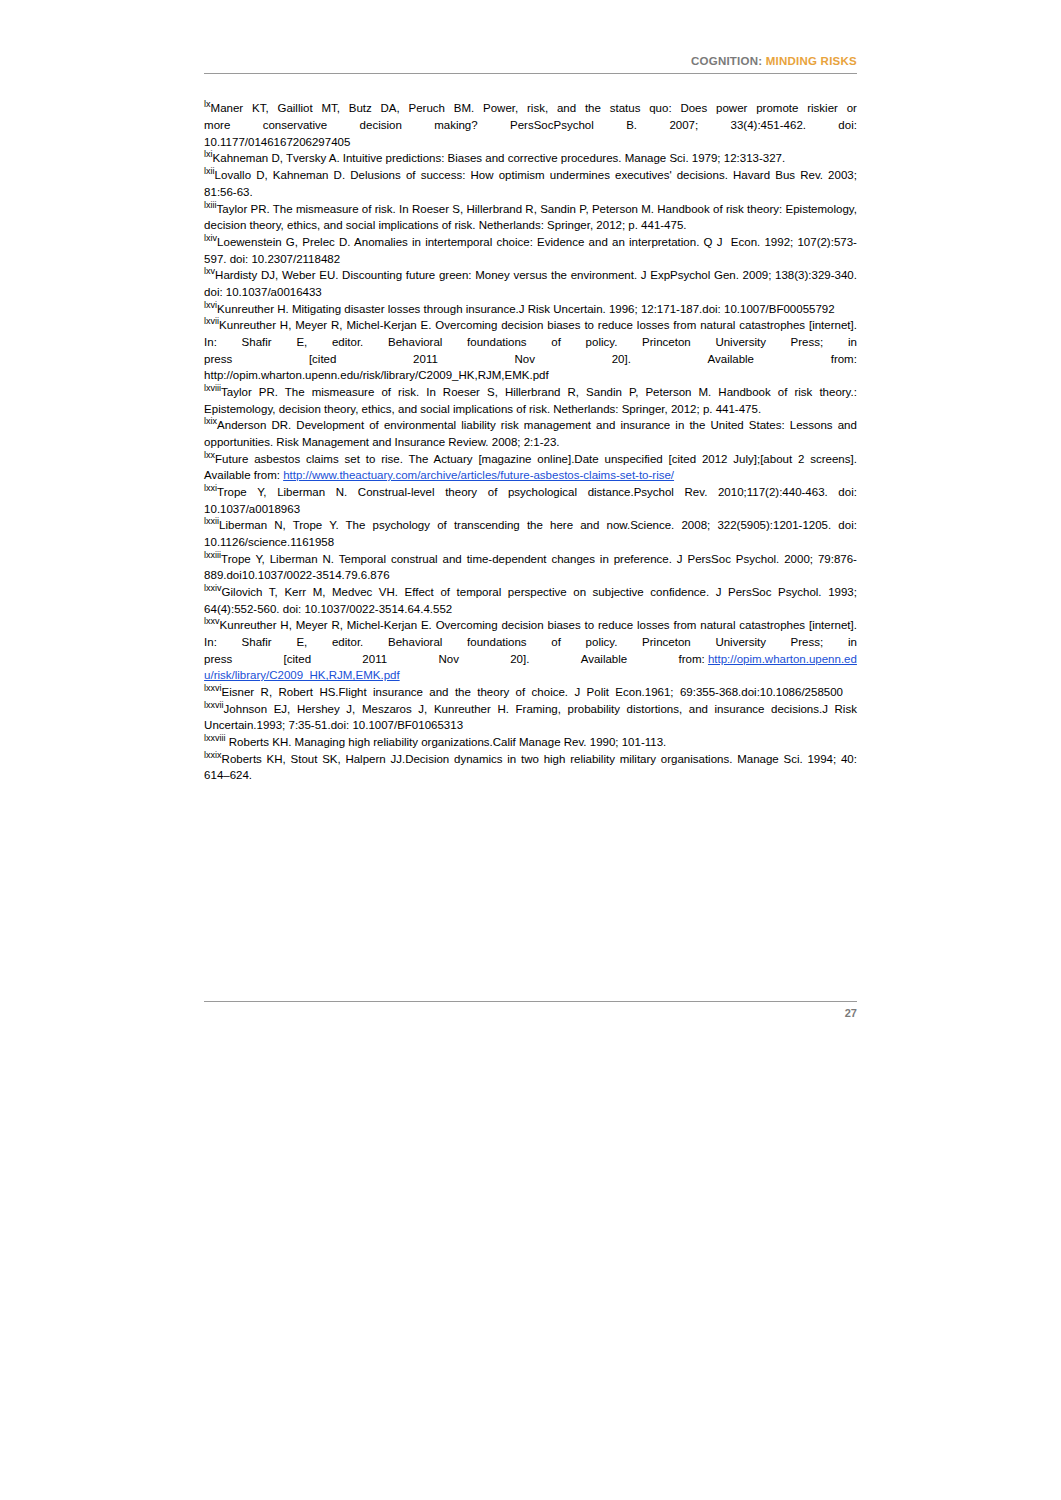COGNITION: MINDING RISKS
lxManer KT, Gailliot MT, Butz DA, Peruch BM. Power, risk, and the status quo: Does power promote riskier or more conservative decision making? PersSocPsychol B. 2007; 33(4):451-462. doi: 10.1177/0146167206297405
lxiKahneman D, Tversky A. Intuitive predictions: Biases and corrective procedures. Manage Sci. 1979; 12:313-327.
lxiiLovallo D, Kahneman D. Delusions of success: How optimism undermines executives' decisions. Havard Bus Rev. 2003; 81:56-63.
lxiiiTaylor PR. The mismeasure of risk. In Roeser S, Hillerbrand R, Sandin P, Peterson M. Handbook of risk theory: Epistemology, decision theory, ethics, and social implications of risk. Netherlands: Springer, 2012; p. 441-475.
lxivLoewenstein G, Prelec D. Anomalies in intertemporal choice: Evidence and an interpretation. Q J Econ. 1992; 107(2):573-597. doi: 10.2307/2118482
lxvHardisty DJ, Weber EU. Discounting future green: Money versus the environment. J ExpPsychol Gen. 2009; 138(3):329-340. doi: 10.1037/a0016433
lxviKunreuther H. Mitigating disaster losses through insurance.J Risk Uncertain. 1996; 12:171-187.doi: 10.1007/BF00055792
lxviiKunreuther H, Meyer R, Michel-Kerjan E. Overcoming decision biases to reduce losses from natural catastrophes [internet]. In: Shafir E, editor. Behavioral foundations of policy. Princeton University Press; in press [cited 2011 Nov 20]. Available from: http://opim.wharton.upenn.edu/risk/library/C2009_HK,RJM,EMK.pdf
lxviiiTaylor PR. The mismeasure of risk. In Roeser S, Hillerbrand R, Sandin P, Peterson M. Handbook of risk theory.: Epistemology, decision theory, ethics, and social implications of risk. Netherlands: Springer, 2012; p. 441-475.
lxixAnderson DR. Development of environmental liability risk management and insurance in the United States: Lessons and opportunities. Risk Management and Insurance Review. 2008; 2:1-23.
lxxFuture asbestos claims set to rise. The Actuary [magazine online].Date unspecified [cited 2012 July];[about 2 screens]. Available from: http://www.theactuary.com/archive/articles/future-asbestos-claims-set-to-rise/
lxxiTrope Y, Liberman N. Construal-level theory of psychological distance.Psychol Rev. 2010;117(2):440-463. doi: 10.1037/a0018963
lxxiiLiberman N, Trope Y. The psychology of transcending the here and now.Science. 2008; 322(5905):1201-1205. doi: 10.1126/science.1161958
lxxiiiTrope Y, Liberman N. Temporal construal and time-dependent changes in preference. J PersSoc Psychol. 2000; 79:876-889.doi10.1037/0022-3514.79.6.876
lxxivGilovich T, Kerr M, Medvec VH. Effect of temporal perspective on subjective confidence. J PersSoc Psychol. 1993; 64(4):552-560. doi: 10.1037/0022-3514.64.4.552
lxxvKunreuther H, Meyer R, Michel-Kerjan E. Overcoming decision biases to reduce losses from natural catastrophes [internet]. In: Shafir E, editor. Behavioral foundations of policy. Princeton University Press; in press [cited 2011 Nov 20]. Available from: http://opim.wharton.upenn.edu/risk/library/C2009_HK,RJM,EMK.pdf
lxxviEisner R, Robert HS.Flight insurance and the theory of choice. J Polit Econ.1961; 69:355-368.doi:10.1086/258500
lxxviiJohnson EJ, Hershey J, Meszaros J, Kunreuther H. Framing, probability distortions, and insurance decisions.J Risk Uncertain.1993; 7:35-51.doi: 10.1007/BF01065313
lxxviii Roberts KH. Managing high reliability organizations.Calif Manage Rev. 1990; 101-113.
lxxixRoberts KH, Stout SK, Halpern JJ.Decision dynamics in two high reliability military organisations. Manage Sci. 1994; 40: 614–624.
27